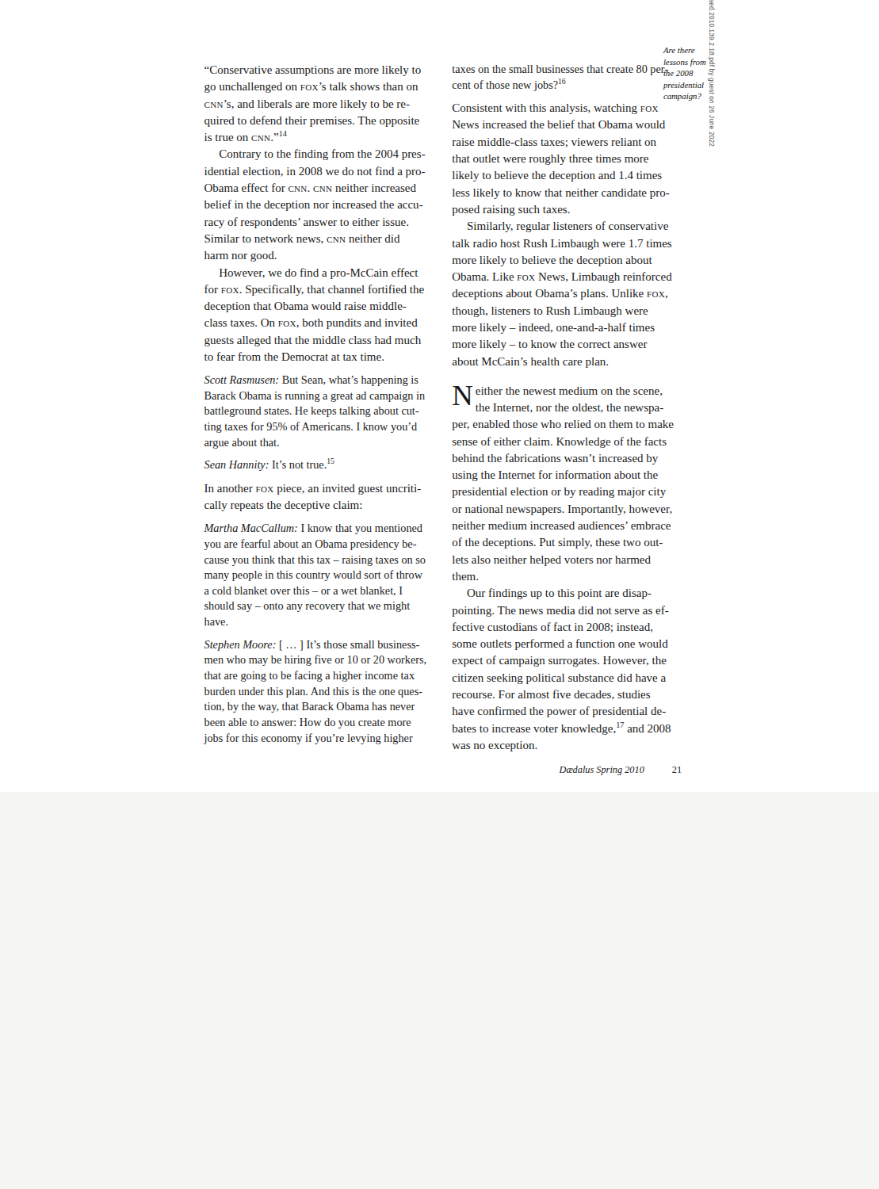Are there lessons from the 2008 presidential campaign?
Downloaded from http://direct.mit.edu/daed/article-pdf/139/2/18/1829790/daed.2010.139.2.18.pdf by guest on 26 June 2022
“Conservative assumptions are more likely to go unchallenged on fox’s talk shows than on cnn’s, and liberals are more likely to be required to defend their premises. The opposite is true on cnn.”14
Contrary to the finding from the 2004 presidential election, in 2008 we do not find a pro-Obama effect for cnn. cnn neither increased belief in the deception nor increased the accuracy of respondents’ answer to either issue. Similar to network news, cnn neither did harm nor good.
However, we do find a pro-McCain effect for fox. Specifically, that channel fortified the deception that Obama would raise middle-class taxes. On fox, both pundits and invited guests alleged that the middle class had much to fear from the Democrat at tax time.
Scott Rasmusen: But Sean, what’s happening is Barack Obama is running a great ad campaign in battleground states. He keeps talking about cutting taxes for 95% of Americans. I know you’d argue about that.
Sean Hannity: It’s not true.15
In another fox piece, an invited guest uncritically repeats the deceptive claim:
Martha MacCallum: I know that you mentioned you are fearful about an Obama presidency because you think that this tax – raising taxes on so many people in this country would sort of throw a cold blanket over this – or a wet blanket, I should say – onto any recovery that we might have.
Stephen Moore: [ … ] It’s those small businessmen who may be hiring five or 10 or 20 workers, that are going to be facing a higher income tax burden under this plan. And this is the one question, by the way, that Barack Obama has never been able to answer: How do you create more jobs for this economy if you’re levying higher taxes on the small businesses that create 80 percent of those new jobs?16
Consistent with this analysis, watching fox News increased the belief that Obama would raise middle-class taxes; viewers reliant on that outlet were roughly three times more likely to believe the deception and 1.4 times less likely to know that neither candidate proposed raising such taxes.
Similarly, regular listeners of conservative talk radio host Rush Limbaugh were 1.7 times more likely to believe the deception about Obama. Like fox News, Limbaugh reinforced deceptions about Obama’s plans. Unlike fox, though, listeners to Rush Limbaugh were more likely – indeed, one-and-a-half times more likely – to know the correct answer about McCain’s health care plan.
Neither the newest medium on the scene, the Internet, nor the oldest, the newspaper, enabled those who relied on them to make sense of either claim. Knowledge of the facts behind the fabrications wasn’t increased by using the Internet for information about the presidential election or by reading major city or national newspapers. Importantly, however, neither medium increased audiences’ embrace of the deceptions. Put simply, these two outlets also neither helped voters nor harmed them.
Our findings up to this point are disappointing. The news media did not serve as effective custodians of fact in 2008; instead, some outlets performed a function one would expect of campaign surrogates. However, the citizen seeking political substance did have a recourse. For almost five decades, studies have confirmed the power of presidential debates to increase voter knowledge,17 and 2008 was no exception.
Dædalus Spring 2010 21